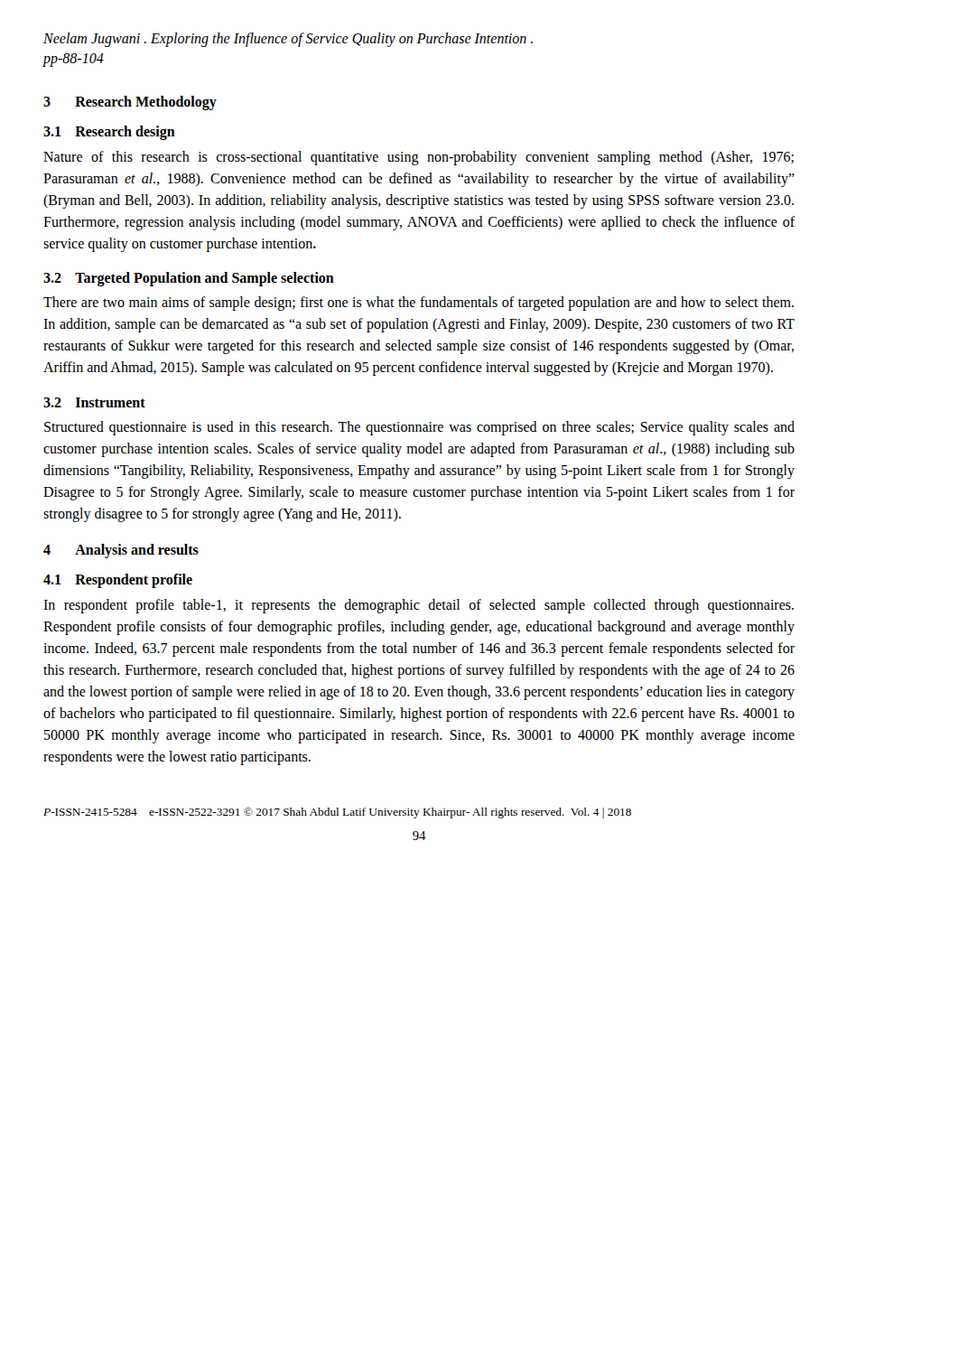Neelam Jugwani . Exploring the Influence of Service Quality on Purchase Intention .
pp-88-104
3 Research Methodology
3.1 Research design
Nature of this research is cross-sectional quantitative using non-probability convenient sampling method (Asher, 1976; Parasuraman et al., 1988). Convenience method can be defined as “availability to researcher by the virtue of availability” (Bryman and Bell, 2003). In addition, reliability analysis, descriptive statistics was tested by using SPSS software version 23.0. Furthermore, regression analysis including (model summary, ANOVA and Coefficients) were apllied to check the influence of service quality on customer purchase intention.
3.2 Targeted Population and Sample selection
There are two main aims of sample design; first one is what the fundamentals of targeted population are and how to select them. In addition, sample can be demarcated as “a sub set of population (Agresti and Finlay, 2009). Despite, 230 customers of two RT restaurants of Sukkur were targeted for this research and selected sample size consist of 146 respondents suggested by (Omar, Ariffin and Ahmad, 2015). Sample was calculated on 95 percent confidence interval suggested by (Krejcie and Morgan 1970).
3.2 Instrument
Structured questionnaire is used in this research. The questionnaire was comprised on three scales; Service quality scales and customer purchase intention scales. Scales of service quality model are adapted from Parasuraman et al., (1988) including sub dimensions “Tangibility, Reliability, Responsiveness, Empathy and assurance” by using 5-point Likert scale from 1 for Strongly Disagree to 5 for Strongly Agree. Similarly, scale to measure customer purchase intention via 5-point Likert scales from 1 for strongly disagree to 5 for strongly agree (Yang and He, 2011).
4 Analysis and results
4.1 Respondent profile
In respondent profile table-1, it represents the demographic detail of selected sample collected through questionnaires. Respondent profile consists of four demographic profiles, including gender, age, educational background and average monthly income. Indeed, 63.7 percent male respondents from the total number of 146 and 36.3 percent female respondents selected for this research. Furthermore, research concluded that, highest portions of survey fulfilled by respondents with the age of 24 to 26 and the lowest portion of sample were relied in age of 18 to 20. Even though, 33.6 percent respondents’ education lies in category of bachelors who participated to fil questionnaire. Similarly, highest portion of respondents with 22.6 percent have Rs. 40001 to 50000 PK monthly average income who participated in research. Since, Rs. 30001 to 40000 PK monthly average income respondents were the lowest ratio participants.
P-ISSN-2415-5284 e-ISSN-2522-3291 © 2017 Shah Abdul Latif University Khairpur- All rights reserved. Vol. 4 | 2018
94